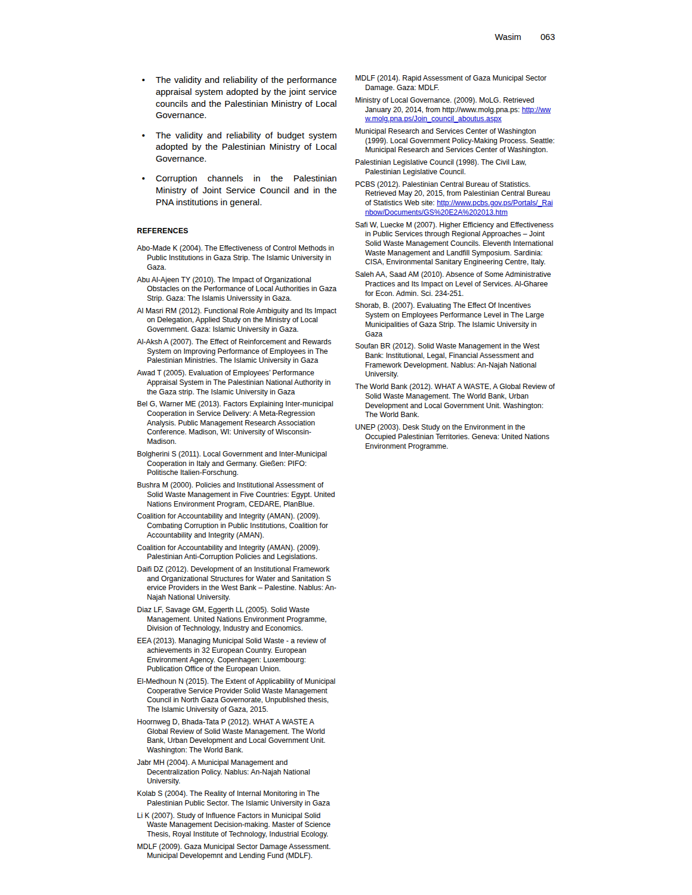Wasim063
The validity and reliability of the performance appraisal system adopted by the joint service councils and the Palestinian Ministry of Local Governance.
The validity and reliability of budget system adopted by the Palestinian Ministry of Local Governance.
Corruption channels in the Palestinian Ministry of Joint Service Council and in the PNA institutions in general.
REFERENCES
Abo-Made K (2004). The Effectiveness of Control Methods in Public Institutions in Gaza Strip. The Islamic University in Gaza.
Abu Al-Ajeen TY (2010). The Impact of Organizational Obstacles on the Performance of Local Authorities in Gaza Strip. Gaza: The Islamis Universsity in Gaza.
Al Masri RM (2012). Functional Role Ambiguity and Its Impact on Delegation, Applied Study on the Ministry of Local Government. Gaza: Islamic University in Gaza.
Al-Aksh A (2007). The Effect of Reinforcement and Rewards System on Improving Performance of Employees in The Palestinian Ministries. The Islamic University in Gaza
Awad T (2005). Evaluation of Employees’ Performance Appraisal System in The Palestinian National Authority in the Gaza strip. The Islamic University in Gaza
Bel G, Warner ME (2013). Factors Explaining Inter-municipal Cooperation in Service Delivery: A Meta-Regression Analysis. Public Management Research Association Conference. Madison, WI: University of Wisconsin-Madison.
Bolgherini S (2011). Local Government and Inter-Municipal Cooperation in Italy and Germany. Gießen: PIFO: Politische Italien-Forschung.
Bushra M (2000). Policies and Institutional Assessment of Solid Waste Management in Five Countries: Egypt. United Nations Environment Program, CEDARE, PlanBlue.
Coalition for Accountability and Integrity (AMAN). (2009). Combating Corruption in Public Institutions, Coalition for Accountability and Integrity (AMAN).
Coalition for Accountability and Integrity (AMAN). (2009). Palestinian Anti-Corruption Policies and Legislations.
Daifi DZ (2012). Development of an Institutional Framework and Organizational Structures for Water and Sanitation S ervice Providers in the West Bank – Palestine. Nablus: An-Najah National University.
Diaz LF, Savage GM, Eggerth LL (2005). Solid Waste Management. United Nations Environment Programme, Division of Technology, Industry and Economics.
EEA (2013). Managing Municipal Solid Waste - a review of achievements in 32 European Country. European Environment Agency. Copenhagen: Luxembourg: Publication Office of the European Union.
El-Medhoun N (2015). The Extent of Applicability of Municipal Cooperative Service Provider Solid Waste Management Council in North Gaza Governorate, Unpublished thesis, The Islamic University of Gaza, 2015.
Hoornweg D, Bhada-Tata P (2012). WHAT A WASTE A Global Review of Solid Waste Management. The World Bank, Urban Development and Local Government Unit. Washington: The World Bank.
Jabr MH (2004). A Municipal Management and Decentralization Policy. Nablus: An-Najah National University.
Kolab S (2004). The Reality of Internal Monitoring in The Palestinian Public Sector. The Islamic University in Gaza
Li K (2007). Study of Influence Factors in Municipal Solid Waste Management Decision-making. Master of Science Thesis, Royal Institute of Technology, Industrial Ecology.
MDLF (2009). Gaza Municipal Sector Damage Assessment. Municipal Developemnt and Lending Fund (MDLF).
MDLF (2014). Rapid Assessment of Gaza Municipal Sector Damage. Gaza: MDLF.
Ministry of Local Governance. (2009). MoLG. Retrieved January 20, 2014, from http://www.molg.pna.ps: http://www.molg.pna.ps/Join_council_aboutus.aspx
Municipal Research and Services Center of Washington (1999). Local Government Policy-Making Process. Seattle: Municipal Research and Services Center of Washington.
Palestinian Legislative Council (1998). The Civil Law, Palestinian Legislative Council.
PCBS (2012). Palestinian Central Bureau of Statistics. Retrieved May 20, 2015, from Palestinian Central Bureau of Statistics Web site: http://www.pcbs.gov.ps/Portals/_Rainbow/Documents/GS%20E2A%202013.htm
Safi W, Luecke M (2007). Higher Efficiency and Effectiveness in Public Services through Regional Approaches – Joint Solid Waste Management Councils. Eleventh International Waste Management and Landfill Symposium. Sardinia: CISA, Environmental Sanitary Engineering Centre, Italy.
Saleh AA, Saad AM (2010). Absence of Some Administrative Practices and Its Impact on Level of Services. Al-Gharee for Econ. Admin. Sci. 234-251.
Shorab, B. (2007). Evaluating The Effect Of Incentives System on Employees Performance Level in The Large Municipalities of Gaza Strip. The Islamic University in Gaza
Soufan BR (2012). Solid Waste Management in the West Bank: Institutional, Legal, Financial Assessment and Framework Development. Nablus: An-Najah National University.
The World Bank (2012). WHAT A WASTE, A Global Review of Solid Waste Management. The World Bank, Urban Development and Local Government Unit. Washington: The World Bank.
UNEP (2003). Desk Study on the Environment in the Occupied Palestinian Territories. Geneva: United Nations Environment Programme.